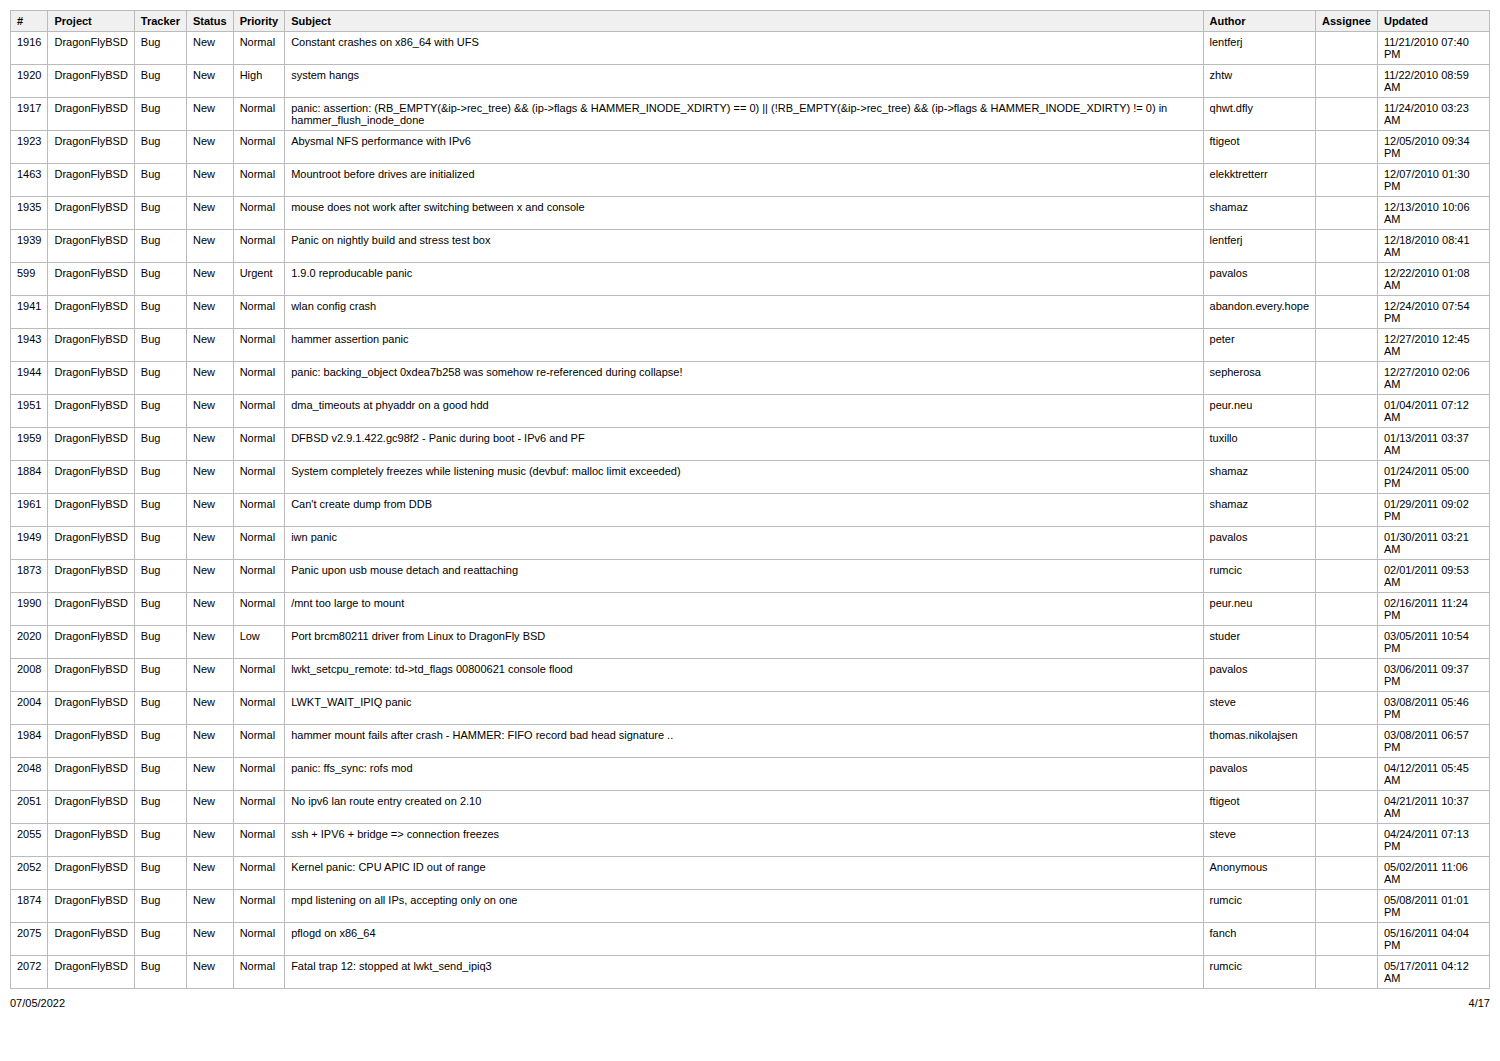| # | Project | Tracker | Status | Priority | Subject | Author | Assignee | Updated |
| --- | --- | --- | --- | --- | --- | --- | --- | --- |
| 1916 | DragonFlyBSD | Bug | New | Normal | Constant crashes on x86_64 with UFS | lentferj | | 11/21/2010 07:40 PM |
| 1920 | DragonFlyBSD | Bug | New | High | system hangs | zhtw | | 11/22/2010 08:59 AM |
| 1917 | DragonFlyBSD | Bug | New | Normal | panic: assertion: (RB_EMPTY(&ip->rec_tree) && (ip->flags & HAMMER_INODE_XDIRTY) == 0) // (!RB_EMPTY(&ip->rec_tree) && (ip->flags & HAMMER_INODE_XDIRTY) != 0) in hammer_flush_inode_done | qhwt.dfly | | 11/24/2010 03:23 AM |
| 1923 | DragonFlyBSD | Bug | New | Normal | Abysmal NFS performance with IPv6 | ftigeot | | 12/05/2010 09:34 PM |
| 1463 | DragonFlyBSD | Bug | New | Normal | Mountroot before drives are initialized | elekktretterr | | 12/07/2010 01:30 PM |
| 1935 | DragonFlyBSD | Bug | New | Normal | mouse does not work after switching between x and console | shamaz | | 12/13/2010 10:06 AM |
| 1939 | DragonFlyBSD | Bug | New | Normal | Panic on nightly build and stress test box | lentferj | | 12/18/2010 08:41 AM |
| 599 | DragonFlyBSD | Bug | New | Urgent | 1.9.0 reproducable panic | pavalos | | 12/22/2010 01:08 AM |
| 1941 | DragonFlyBSD | Bug | New | Normal | wlan config crash | abandon.every.hope | | 12/24/2010 07:54 PM |
| 1943 | DragonFlyBSD | Bug | New | Normal | hammer assertion panic | peter | | 12/27/2010 12:45 AM |
| 1944 | DragonFlyBSD | Bug | New | Normal | panic: backing_object 0xdea7b258 was somehow re-referenced during collapse! | sepherosa | | 12/27/2010 02:06 AM |
| 1951 | DragonFlyBSD | Bug | New | Normal | dma_timeouts at phyaddr on a good hdd | peur.neu | | 01/04/2011 07:12 AM |
| 1959 | DragonFlyBSD | Bug | New | Normal | DFBSD v2.9.1.422.gc98f2 - Panic during boot - IPv6 and PF | tuxillo | | 01/13/2011 03:37 AM |
| 1884 | DragonFlyBSD | Bug | New | Normal | System completely freezes while listening music (devbuf: malloc limit exceeded) | shamaz | | 01/24/2011 05:00 PM |
| 1961 | DragonFlyBSD | Bug | New | Normal | Can't create dump from DDB | shamaz | | 01/29/2011 09:02 PM |
| 1949 | DragonFlyBSD | Bug | New | Normal | iwn panic | pavalos | | 01/30/2011 03:21 AM |
| 1873 | DragonFlyBSD | Bug | New | Normal | Panic upon usb mouse detach and reattaching | rumcic | | 02/01/2011 09:53 AM |
| 1990 | DragonFlyBSD | Bug | New | Normal | /mnt too large to mount | peur.neu | | 02/16/2011 11:24 PM |
| 2020 | DragonFlyBSD | Bug | New | Low | Port brcm80211 driver from Linux to DragonFly BSD | studer | | 03/05/2011 10:54 PM |
| 2008 | DragonFlyBSD | Bug | New | Normal | lwkt_setcpu_remote: td->td_flags 00800621 console flood | pavalos | | 03/06/2011 09:37 PM |
| 2004 | DragonFlyBSD | Bug | New | Normal | LWKT_WAIT_IPIQ panic | steve | | 03/08/2011 05:46 PM |
| 1984 | DragonFlyBSD | Bug | New | Normal | hammer mount fails after crash - HAMMER: FIFO record bad head signature .. | thomas.nikolajsen | | 03/08/2011 06:57 PM |
| 2048 | DragonFlyBSD | Bug | New | Normal | panic: ffs_sync: rofs mod | pavalos | | 04/12/2011 05:45 AM |
| 2051 | DragonFlyBSD | Bug | New | Normal | No ipv6 lan route entry created on 2.10 | ftigeot | | 04/21/2011 10:37 AM |
| 2055 | DragonFlyBSD | Bug | New | Normal | ssh + IPV6 + bridge => connection freezes | steve | | 04/24/2011 07:13 PM |
| 2052 | DragonFlyBSD | Bug | New | Normal | Kernel panic: CPU APIC ID out of range | Anonymous | | 05/02/2011 11:06 AM |
| 1874 | DragonFlyBSD | Bug | New | Normal | mpd listening on all IPs, accepting only on one | rumcic | | 05/08/2011 01:01 PM |
| 2075 | DragonFlyBSD | Bug | New | Normal | pflogd on x86_64 | fanch | | 05/16/2011 04:04 PM |
| 2072 | DragonFlyBSD | Bug | New | Normal | Fatal trap 12: stopped at lwkt_send_ipiq3 | rumcic | | 05/17/2011 04:12 AM |
07/05/2022 4/17